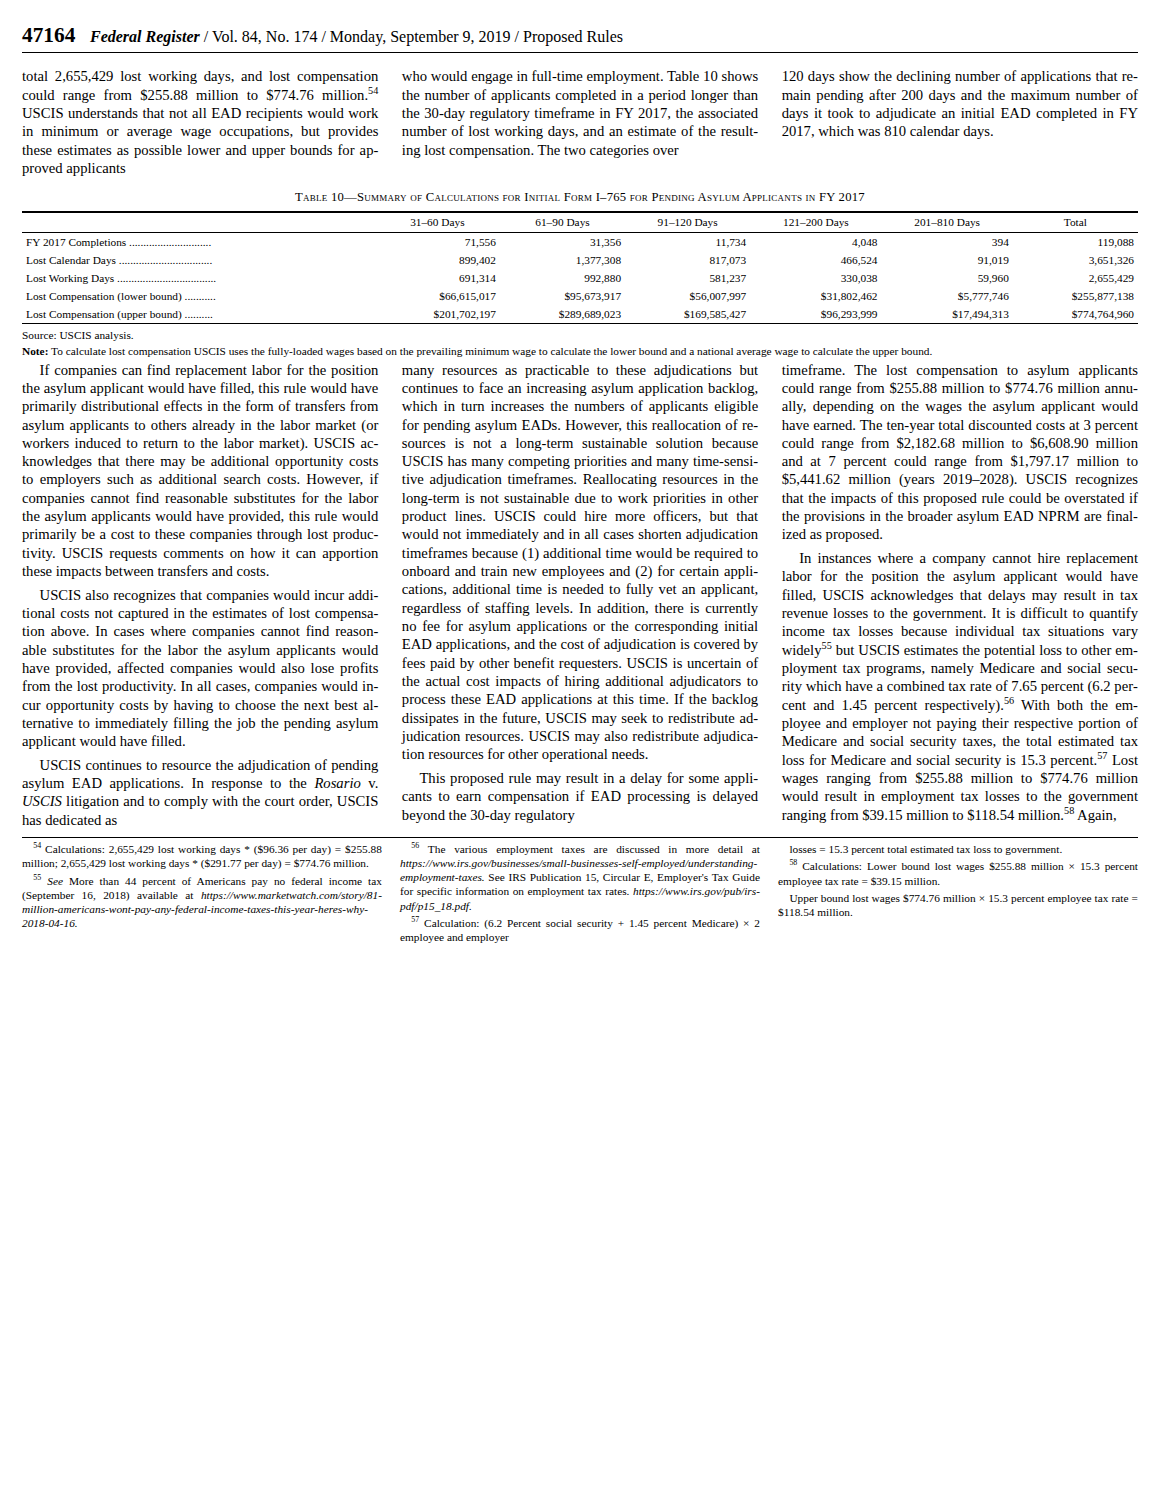47164 Federal Register / Vol. 84, No. 174 / Monday, September 9, 2019 / Proposed Rules
total 2,655,429 lost working days, and lost compensation could range from $255.88 million to $774.76 million.54 USCIS understands that not all EAD recipients would work in minimum or average wage occupations, but provides these estimates as possible lower and upper bounds for approved applicants
who would engage in full-time employment. Table 10 shows the number of applicants completed in a period longer than the 30-day regulatory timeframe in FY 2017, the associated number of lost working days, and an estimate of the resulting lost compensation. The two categories over
120 days show the declining number of applications that remain pending after 200 days and the maximum number of days it took to adjudicate an initial EAD completed in FY 2017, which was 810 calendar days.
Table 10—Summary of Calculations for Initial Form I–765 for Pending Asylum Applicants in FY 2017
| | 31–60 Days | 61–90 Days | 91–120 Days | 121–200 Days | 201–810 Days | Total |
| --- | --- | --- | --- | --- | --- | --- |
| FY 2017 Completions ............................. | 71,556 | 31,356 | 11,734 | 4,048 | 394 | 119,088 |
| Lost Calendar Days ................................. | 899,402 | 1,377,308 | 817,073 | 466,524 | 91,019 | 3,651,326 |
| Lost Working Days ................................... | 691,314 | 992,880 | 581,237 | 330,038 | 59,960 | 2,655,429 |
| Lost Compensation (lower bound) ........... | $66,615,017 | $95,673,917 | $56,007,997 | $31,802,462 | $5,777,746 | $255,877,138 |
| Lost Compensation (upper bound) .......... | $201,702,197 | $289,689,023 | $169,585,427 | $96,293,999 | $17,494,313 | $774,764,960 |
Source: USCIS analysis.
Note: To calculate lost compensation USCIS uses the fully-loaded wages based on the prevailing minimum wage to calculate the lower bound and a national average wage to calculate the upper bound.
If companies can find replacement labor for the position the asylum applicant would have filled, this rule would have primarily distributional effects in the form of transfers from asylum applicants to others already in the labor market (or workers induced to return to the labor market). USCIS acknowledges that there may be additional opportunity costs to employers such as additional search costs. However, if companies cannot find reasonable substitutes for the labor the asylum applicants would have provided, this rule would primarily be a cost to these companies through lost productivity. USCIS requests comments on how it can apportion these impacts between transfers and costs.
USCIS also recognizes that companies would incur additional costs not captured in the estimates of lost compensation above. In cases where companies cannot find reasonable substitutes for the labor the asylum applicants would have provided, affected companies would also lose profits from the lost productivity. In all cases, companies would incur opportunity costs by having to choose the next best alternative to immediately filling the job the pending asylum applicant would have filled.
USCIS continues to resource the adjudication of pending asylum EAD applications. In response to the Rosario v. USCIS litigation and to comply with the court order, USCIS has dedicated as
many resources as practicable to these adjudications but continues to face an increasing asylum application backlog, which in turn increases the numbers of applicants eligible for pending asylum EADs. However, this reallocation of resources is not a long-term sustainable solution because USCIS has many competing priorities and many time-sensitive adjudication timeframes. Reallocating resources in the long-term is not sustainable due to work priorities in other product lines. USCIS could hire more officers, but that would not immediately and in all cases shorten adjudication timeframes because (1) additional time would be required to onboard and train new employees and (2) for certain applications, additional time is needed to fully vet an applicant, regardless of staffing levels. In addition, there is currently no fee for asylum applications or the corresponding initial EAD applications, and the cost of adjudication is covered by fees paid by other benefit requesters. USCIS is uncertain of the actual cost impacts of hiring additional adjudicators to process these EAD applications at this time. If the backlog dissipates in the future, USCIS may seek to redistribute adjudication resources. USCIS may also redistribute adjudication resources for other operational needs.
This proposed rule may result in a delay for some applicants to earn compensation if EAD processing is delayed beyond the 30-day regulatory
timeframe. The lost compensation to asylum applicants could range from $255.88 million to $774.76 million annually, depending on the wages the asylum applicant would have earned. The ten-year total discounted costs at 3 percent could range from $2,182.68 million to $6,608.90 million and at 7 percent could range from $1,797.17 million to $5,441.62 million (years 2019–2028). USCIS recognizes that the impacts of this proposed rule could be overstated if the provisions in the broader asylum EAD NPRM are finalized as proposed.
In instances where a company cannot hire replacement labor for the position the asylum applicant would have filled, USCIS acknowledges that delays may result in tax revenue losses to the government. It is difficult to quantify income tax losses because individual tax situations vary widely55 but USCIS estimates the potential loss to other employment tax programs, namely Medicare and social security which have a combined tax rate of 7.65 percent (6.2 percent and 1.45 percent respectively).56 With both the employee and employer not paying their respective portion of Medicare and social security taxes, the total estimated tax loss for Medicare and social security is 15.3 percent.57 Lost wages ranging from $255.88 million to $774.76 million would result in employment tax losses to the government ranging from $39.15 million to $118.54 million.58 Again,
54 Calculations: 2,655,429 lost working days * ($96.36 per day) = $255.88 million; 2,655,429 lost working days * ($291.77 per day) = $774.76 million.
55 See More than 44 percent of Americans pay no federal income tax (September 16, 2018) available at https://www.marketwatch.com/story/81-million-americans-wont-pay-any-federal-income-taxes-this-year-heres-why-2018-04-16.
56 The various employment taxes are discussed in more detail at https://www.irs.gov/businesses/small-businesses-self-employed/understanding-employment-taxes. See IRS Publication 15, Circular E, Employer's Tax Guide for specific information on employment tax rates. https://www.irs.gov/pub/irs-pdf/p15_18.pdf.
57 Calculation: (6.2 Percent social security + 1.45 percent Medicare) × 2 employee and employer
losses = 15.3 percent total estimated tax loss to government.
58 Calculations: Lower bound lost wages $255.88 million × 15.3 percent employee tax rate = $39.15 million.
Upper bound lost wages $774.76 million × 15.3 percent employee tax rate = $118.54 million.